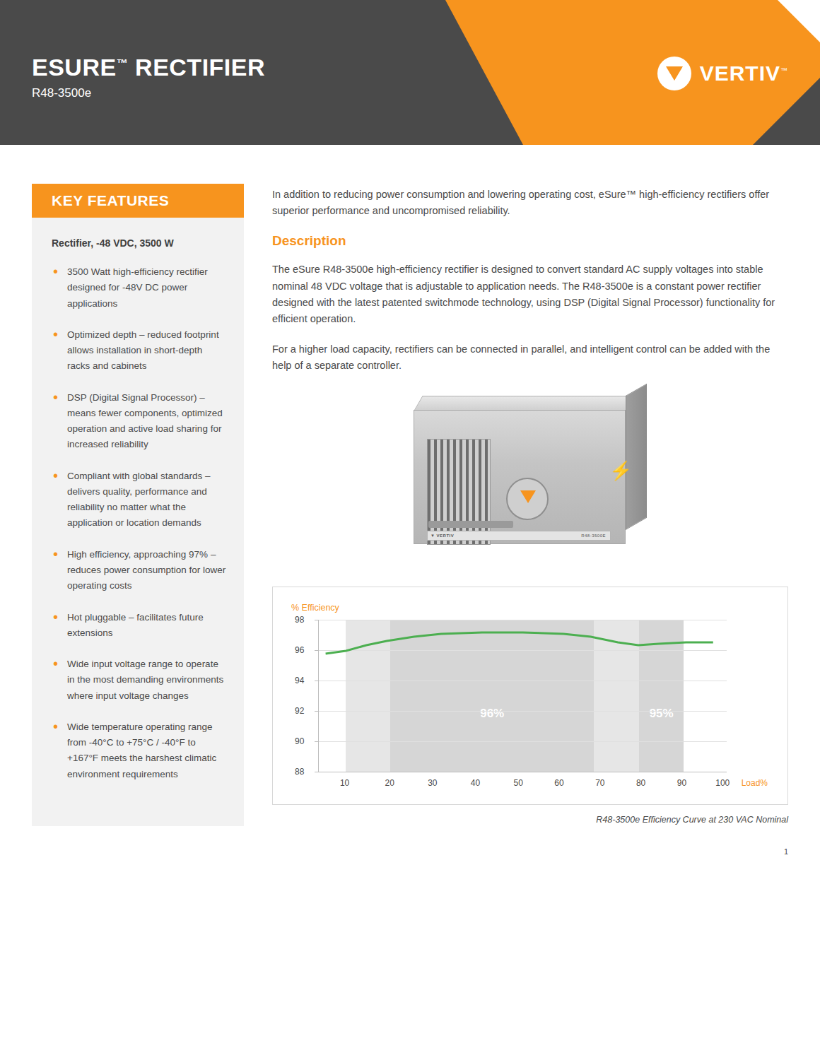ESURE™ RECTIFIER
R48-3500e
VERTIV™
KEY FEATURES
Rectifier, -48 VDC, 3500 W
3500 Watt high-efficiency rectifier designed for -48V DC power applications
Optimized depth – reduced footprint allows installation in short-depth racks and cabinets
DSP (Digital Signal Processor) – means fewer components, optimized operation and active load sharing for increased reliability
Compliant with global standards – delivers quality, performance and reliability no matter what the application or location demands
High efficiency, approaching 97% – reduces power consumption for lower operating costs
Hot pluggable – facilitates future extensions
Wide input voltage range to operate in the most demanding environments where input voltage changes
Wide temperature operating range from -40°C to +75°C / -40°F to +167°F meets the harshest climatic environment requirements
In addition to reducing power consumption and lowering operating cost, eSure™ high-efficiency rectifiers offer superior performance and uncompromised reliability.
Description
The eSure R48-3500e high-efficiency rectifier is designed to convert standard AC supply voltages into stable nominal 48 VDC voltage that is adjustable to application needs. The R48-3500e is a constant power rectifier designed with the latest patented switchmode technology, using DSP (Digital Signal Processor) functionality for efficient operation.
For a higher load capacity, rectifiers can be connected in parallel, and intelligent control can be added with the help of a separate controller.
⚡
▼ VERTIV R48-3500E
% Efficiency
96%
95%
98
96
94
92
90
88
10 20 30 40 50 60 70 80 90 100 Load%
R48-3500e Efficiency Curve at 230 VAC Nominal
1